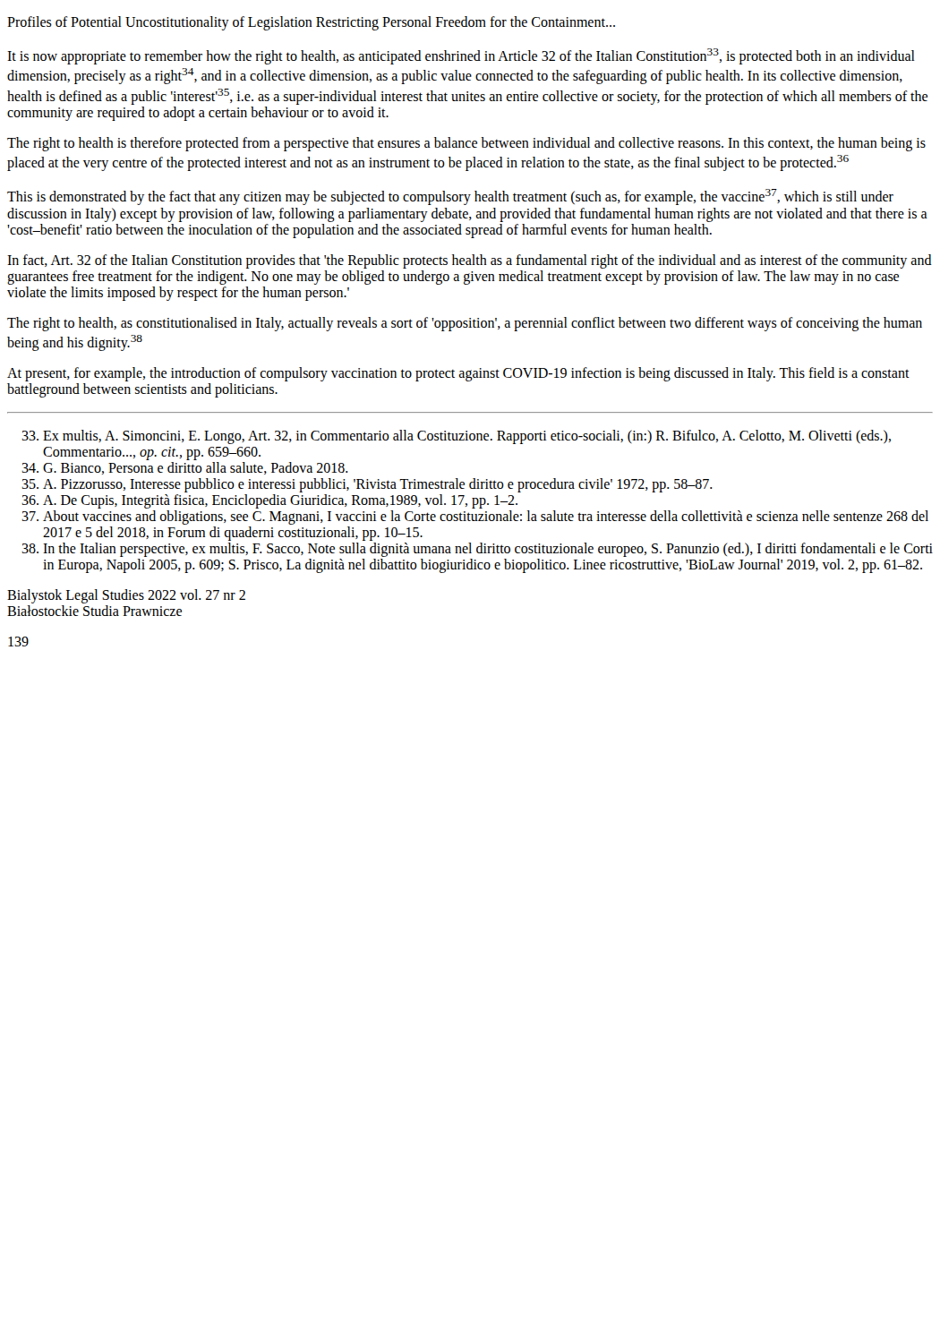Profiles of Potential Uncostitutionality of Legislation Restricting Personal Freedom for the Containment...
It is now appropriate to remember how the right to health, as anticipated enshrined in Article 32 of the Italian Constitution33, is protected both in an individual dimension, precisely as a right34, and in a collective dimension, as a public value connected to the safeguarding of public health. In its collective dimension, health is defined as a public 'interest'35, i.e. as a super-individual interest that unites an entire collective or society, for the protection of which all members of the community are required to adopt a certain behaviour or to avoid it.
The right to health is therefore protected from a perspective that ensures a balance between individual and collective reasons. In this context, the human being is placed at the very centre of the protected interest and not as an instrument to be placed in relation to the state, as the final subject to be protected.36
This is demonstrated by the fact that any citizen may be subjected to compulsory health treatment (such as, for example, the vaccine37, which is still under discussion in Italy) except by provision of law, following a parliamentary debate, and provided that fundamental human rights are not violated and that there is a 'cost–benefit' ratio between the inoculation of the population and the associated spread of harmful events for human health.
In fact, Art. 32 of the Italian Constitution provides that 'the Republic protects health as a fundamental right of the individual and as interest of the community and guarantees free treatment for the indigent. No one may be obliged to undergo a given medical treatment except by provision of law. The law may in no case violate the limits imposed by respect for the human person.'
The right to health, as constitutionalised in Italy, actually reveals a sort of 'opposition', a perennial conflict between two different ways of conceiving the human being and his dignity.38
At present, for example, the introduction of compulsory vaccination to protect against COVID-19 infection is being discussed in Italy. This field is a constant battleground between scientists and politicians.
Ex multis, A. Simoncini, E. Longo, Art. 32, in Commentario alla Costituzione. Rapporti etico-sociali, (in:) R. Bifulco, A. Celotto, M. Olivetti (eds.), Commentario..., op. cit., pp. 659–660.
G. Bianco, Persona e diritto alla salute, Padova 2018.
A. Pizzorusso, Interesse pubblico e interessi pubblici, 'Rivista Trimestrale diritto e procedura civile' 1972, pp. 58–87.
A. De Cupis, Integrità fisica, Enciclopedia Giuridica, Roma,1989, vol. 17, pp. 1–2.
About vaccines and obligations, see C. Magnani, I vaccini e la Corte costituzionale: la salute tra interesse della collettività e scienza nelle sentenze 268 del 2017 e 5 del 2018, in Forum di quaderni costituzionali, pp. 10–15.
In the Italian perspective, ex multis, F. Sacco, Note sulla dignità umana nel diritto costituzionale europeo, S. Panunzio (ed.), I diritti fondamentali e le Corti in Europa, Napoli 2005, p. 609; S. Prisco, La dignità nel dibattito biogiuridico e biopolitico. Linee ricostruttive, 'BioLaw Journal' 2019, vol. 2, pp. 61–82.
Bialystok Legal Studies 2022 vol. 27 nr 2
Białostockie Studia Prawnicze
139